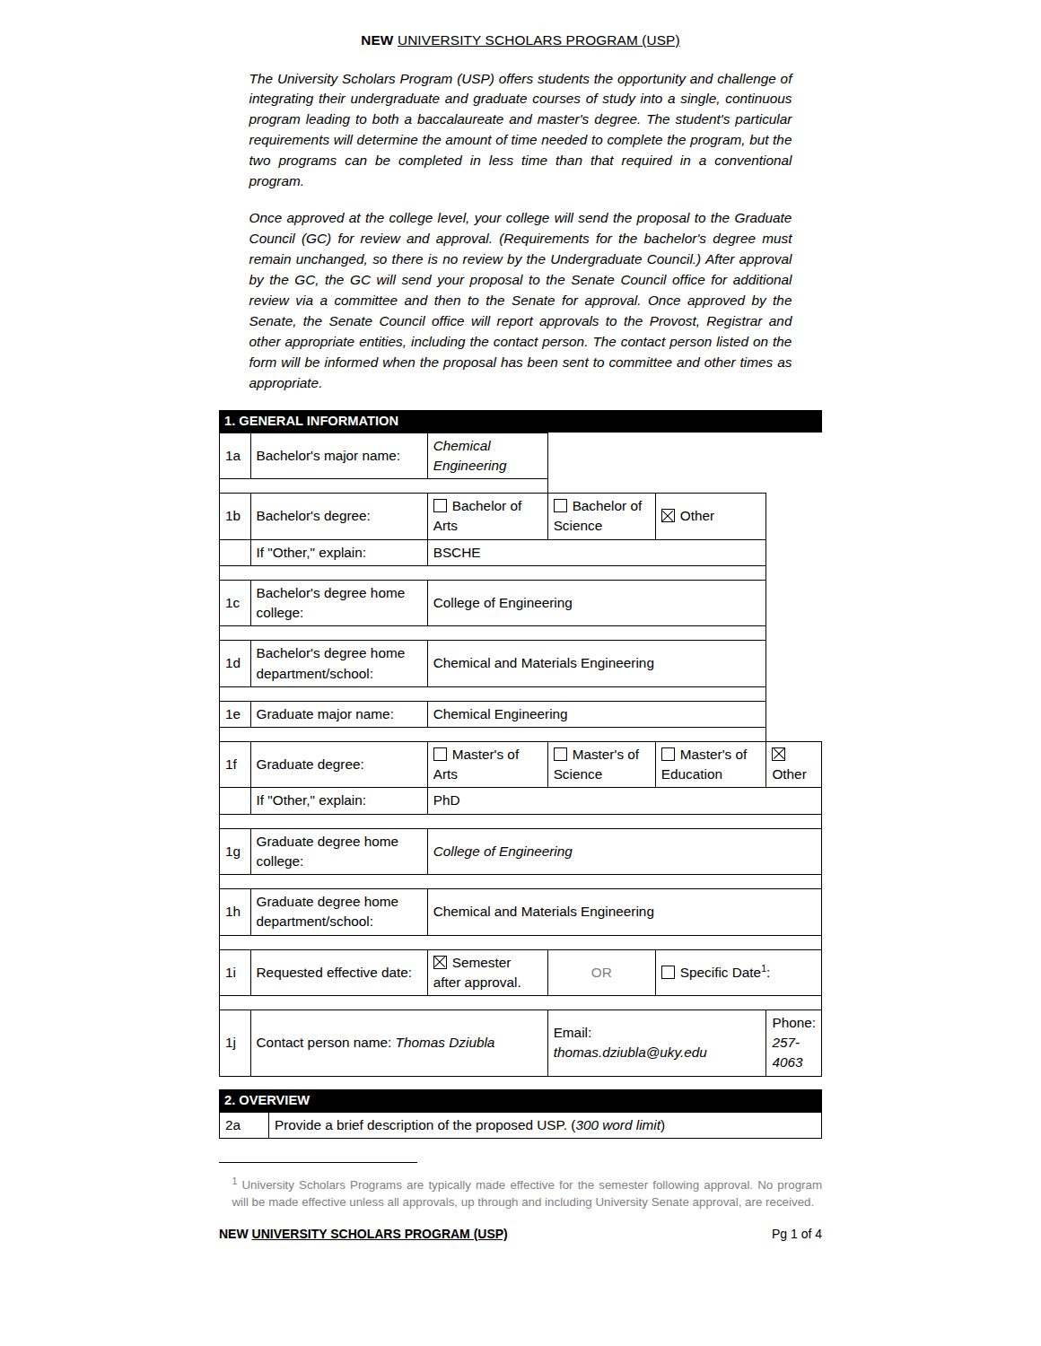NEW UNIVERSITY SCHOLARS PROGRAM (USP)
The University Scholars Program (USP) offers students the opportunity and challenge of integrating their undergraduate and graduate courses of study into a single, continuous program leading to both a baccalaureate and master's degree. The student's particular requirements will determine the amount of time needed to complete the program, but the two programs can be completed in less time than that required in a conventional program.
Once approved at the college level, your college will send the proposal to the Graduate Council (GC) for review and approval. (Requirements for the bachelor's degree must remain unchanged, so there is no review by the Undergraduate Council.) After approval by the GC, the GC will send your proposal to the Senate Council office for additional review via a committee and then to the Senate for approval. Once approved by the Senate, the Senate Council office will report approvals to the Provost, Registrar and other appropriate entities, including the contact person. The contact person listed on the form will be informed when the proposal has been sent to committee and other times as appropriate.
1. GENERAL INFORMATION
| 1a | Bachelor's major name: | Chemical Engineering |
| 1b | Bachelor's degree: | Bachelor of Arts | Bachelor of Science | Other |
| | If "Other," explain: | BSCHE |
| 1c | Bachelor's degree home college: | College of Engineering |
| 1d | Bachelor's degree home department/school: | Chemical and Materials Engineering |
| 1e | Graduate major name: | Chemical Engineering |
| 1f | Graduate degree: | Master's of Arts | Master's of Science | Master's of Education | Other |
| | If "Other," explain: | PhD |
| 1g | Graduate degree home college: | College of Engineering |
| 1h | Graduate degree home department/school: | Chemical and Materials Engineering |
| 1i | Requested effective date: | Semester after approval. | OR | Specific Date 1 : |
| 1j | Contact person name: Thomas Dziubla | Email: thomas.dziubla@uky.edu | Phone: 257-4063 |
2. OVERVIEW
| 2a | Provide a brief description of the proposed USP. ( 300 word limit ) |
1 University Scholars Programs are typically made effective for the semester following approval. No program will be made effective unless all approvals, up through and including University Senate approval, are received.
NEW UNIVERSITY SCHOLARS PROGRAM (USP)
Pg 1 of 4